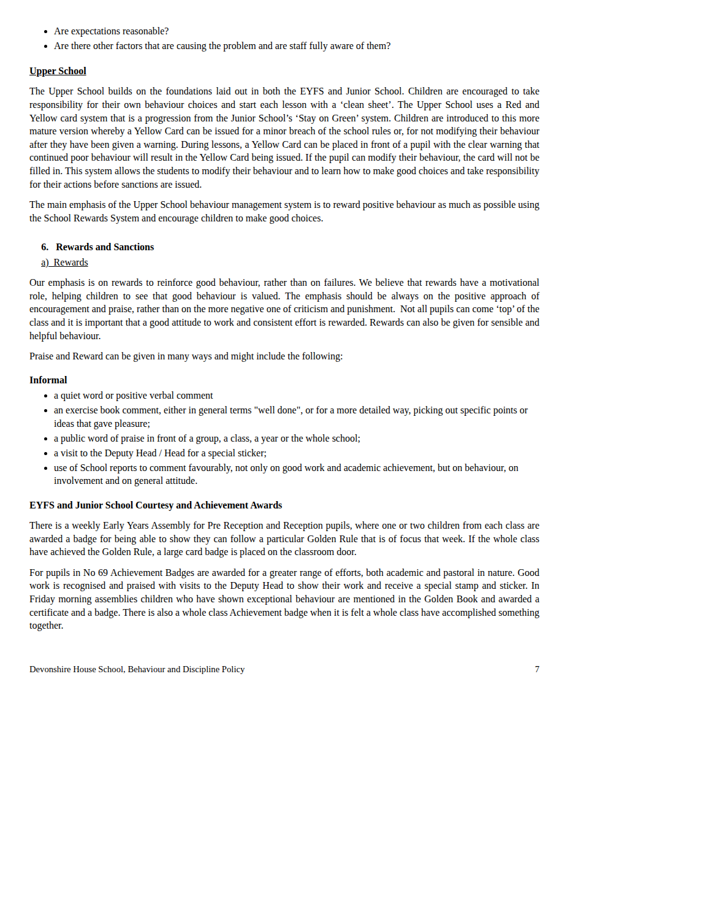Are expectations reasonable?
Are there other factors that are causing the problem and are staff fully aware of them?
Upper School
The Upper School builds on the foundations laid out in both the EYFS and Junior School. Children are encouraged to take responsibility for their own behaviour choices and start each lesson with a ‘clean sheet’. The Upper School uses a Red and Yellow card system that is a progression from the Junior School’s ‘Stay on Green’ system. Children are introduced to this more mature version whereby a Yellow Card can be issued for a minor breach of the school rules or, for not modifying their behaviour after they have been given a warning. During lessons, a Yellow Card can be placed in front of a pupil with the clear warning that continued poor behaviour will result in the Yellow Card being issued. If the pupil can modify their behaviour, the card will not be filled in. This system allows the students to modify their behaviour and to learn how to make good choices and take responsibility for their actions before sanctions are issued.
The main emphasis of the Upper School behaviour management system is to reward positive behaviour as much as possible using the School Rewards System and encourage children to make good choices.
6. Rewards and Sanctions
a) Rewards
Our emphasis is on rewards to reinforce good behaviour, rather than on failures. We believe that rewards have a motivational role, helping children to see that good behaviour is valued. The emphasis should be always on the positive approach of encouragement and praise, rather than on the more negative one of criticism and punishment. Not all pupils can come ‘top’ of the class and it is important that a good attitude to work and consistent effort is rewarded. Rewards can also be given for sensible and helpful behaviour.
Praise and Reward can be given in many ways and might include the following:
Informal
a quiet word or positive verbal comment
an exercise book comment, either in general terms "well done", or for a more detailed way, picking out specific points or ideas that gave pleasure;
a public word of praise in front of a group, a class, a year or the whole school;
a visit to the Deputy Head / Head for a special sticker;
use of School reports to comment favourably, not only on good work and academic achievement, but on behaviour, on involvement and on general attitude.
EYFS and Junior School Courtesy and Achievement Awards
There is a weekly Early Years Assembly for Pre Reception and Reception pupils, where one or two children from each class are awarded a badge for being able to show they can follow a particular Golden Rule that is of focus that week. If the whole class have achieved the Golden Rule, a large card badge is placed on the classroom door.
For pupils in No 69 Achievement Badges are awarded for a greater range of efforts, both academic and pastoral in nature. Good work is recognised and praised with visits to the Deputy Head to show their work and receive a special stamp and sticker. In Friday morning assemblies children who have shown exceptional behaviour are mentioned in the Golden Book and awarded a certificate and a badge. There is also a whole class Achievement badge when it is felt a whole class have accomplished something together.
Devonshire House School, Behaviour and Discipline Policy 7